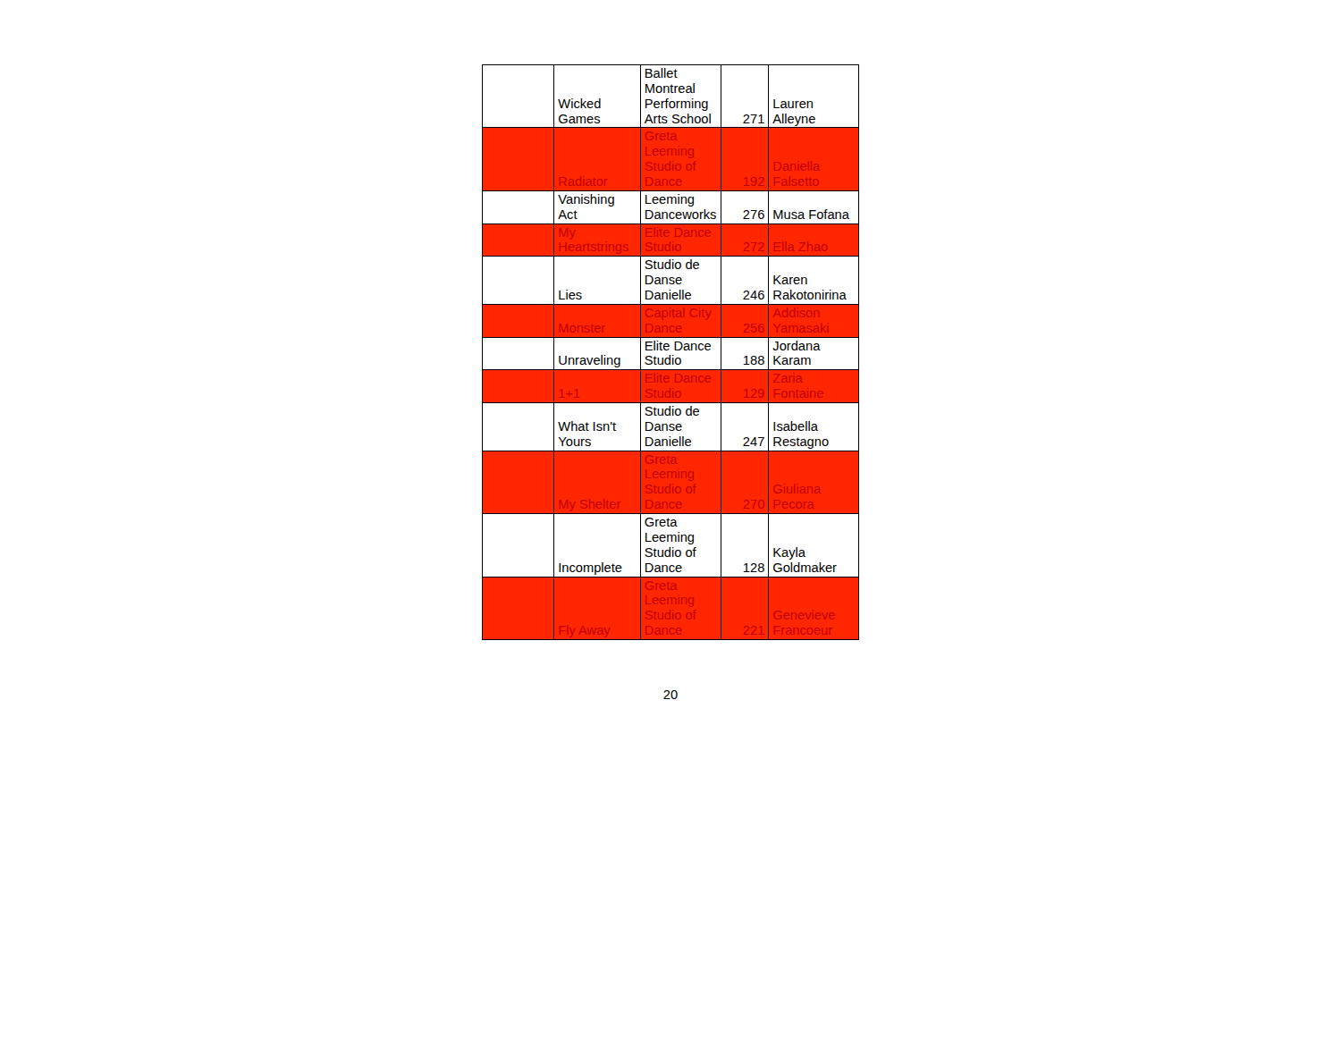| | Wicked Games | Ballet Montreal Performing Arts School | 271 | Lauren Alleyne |
| | Radiator | Greta Leeming Studio of Dance | 192 | Daniella Falsetto |
| | Vanishing Act | Leeming Danceworks | 276 | Musa Fofana |
| | My Heartstrings | Elite Dance Studio | 272 | Ella Zhao |
| | Lies | Studio de Danse Danielle | 246 | Karen Rakotonirina |
| | Monster | Capital City Dance | 256 | Addison Yamasaki |
| | Unraveling | Elite Dance Studio | 188 | Jordana Karam |
| | 1+1 | Elite Dance Studio | 129 | Zaria Fontaine |
| | What Isn't Yours | Studio de Danse Danielle | 247 | Isabella Restagno |
| | My Shelter | Greta Leeming Studio of Dance | 270 | Giuliana Pecora |
| | Incomplete | Greta Leeming Studio of Dance | 128 | Kayla Goldmaker |
| | Fly Away | Greta Leeming Studio of Dance | 221 | Genevieve Francoeur |
20